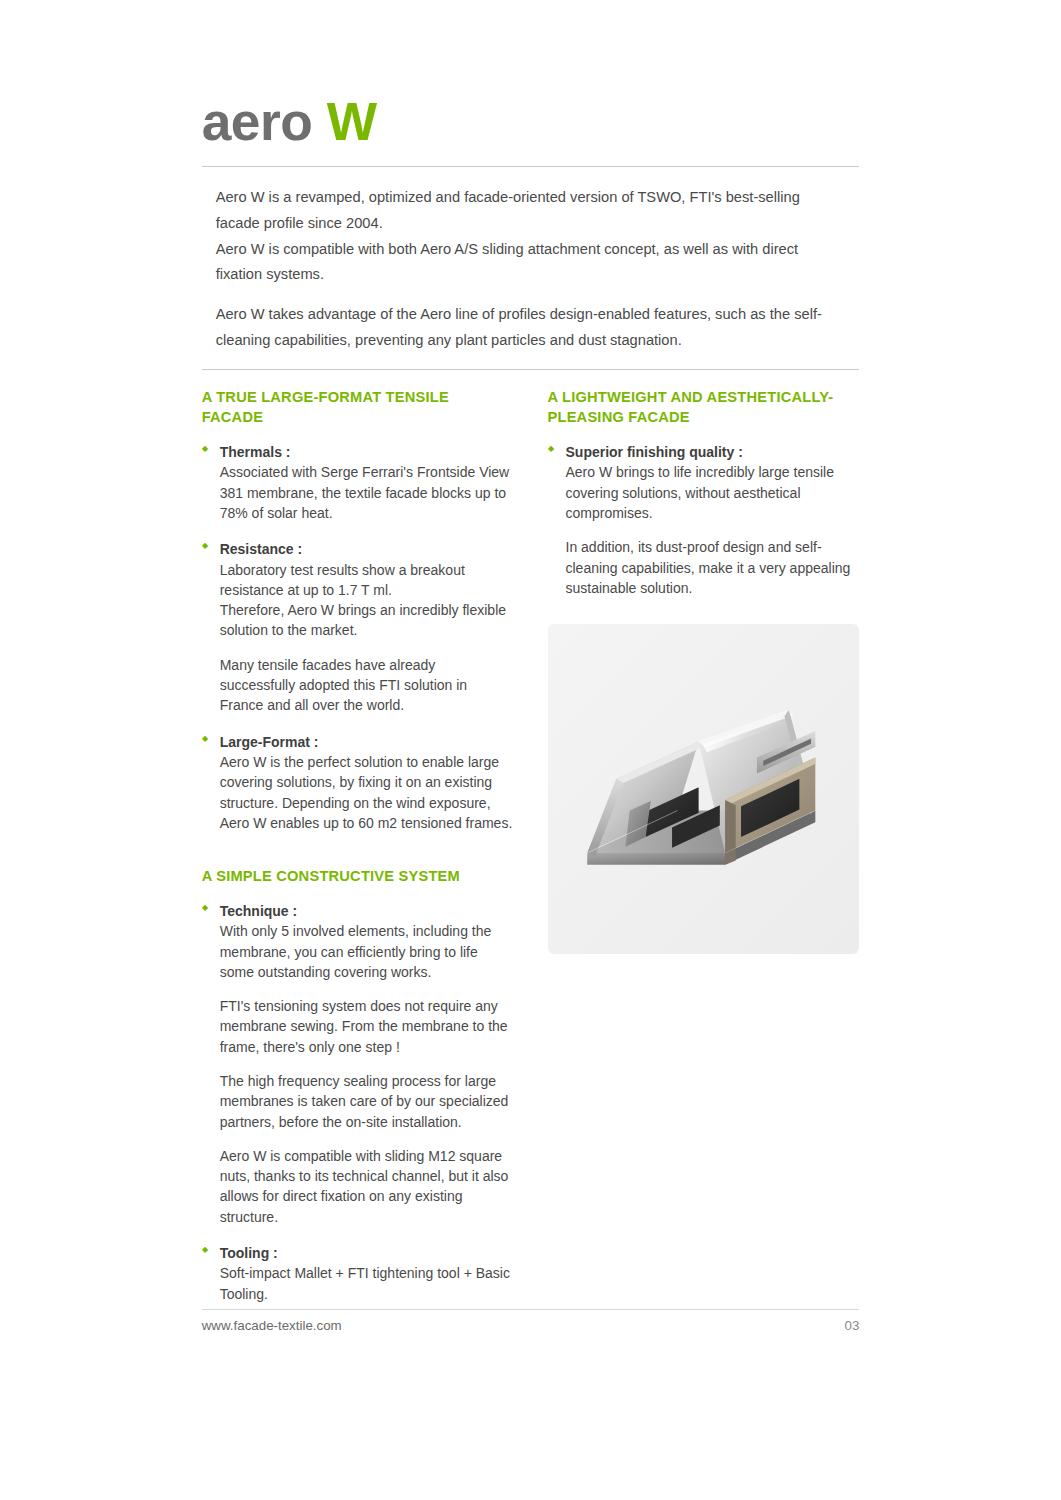aero W
Aero W is a revamped, optimized and facade-oriented version of TSWO, FTI's best-selling facade profile since 2004.
Aero W is compatible with both Aero A/S sliding attachment concept, as well as with direct fixation systems.
Aero W takes advantage of the Aero line of profiles design-enabled features, such as the self-cleaning capabilities, preventing any plant particles and dust stagnation.
A true large-format tensile facade
Thermals :
Associated with Serge Ferrari's Frontside View 381 membrane, the textile facade blocks up to 78% of solar heat.
Resistance :
Laboratory test results show a breakout resistance at up to 1.7 T ml.
Therefore, Aero W brings an incredibly flexible solution to the market.
Many tensile facades have already successfully adopted this FTI solution in France and all over the world.
Large-Format :
Aero W is the perfect solution to enable large covering solutions, by fixing it on an existing structure. Depending on the wind exposure, Aero W enables up to 60 m2 tensioned frames.
A simple constructive system
Technique :
With only 5 involved elements, including the membrane, you can efficiently bring to life some outstanding covering works.
FTI's tensioning system does not require any membrane sewing. From the membrane to the frame, there's only one step !
The high frequency sealing process for large membranes is taken care of by our specialized partners, before the on-site installation.
Aero W is compatible with sliding M12 square nuts, thanks to its technical channel, but it also allows for direct fixation on any existing structure.
Tooling :
Soft-impact Mallet + FTI tightening tool + Basic Tooling.
A lightweight and aesthetically-pleasing facade
Superior finishing quality :
Aero W brings to life incredibly large tensile covering solutions, without aesthetical compromises.
In addition, its dust-proof design and self-cleaning capabilities, make it a very appealing sustainable solution.
www.facade-textile.com 03